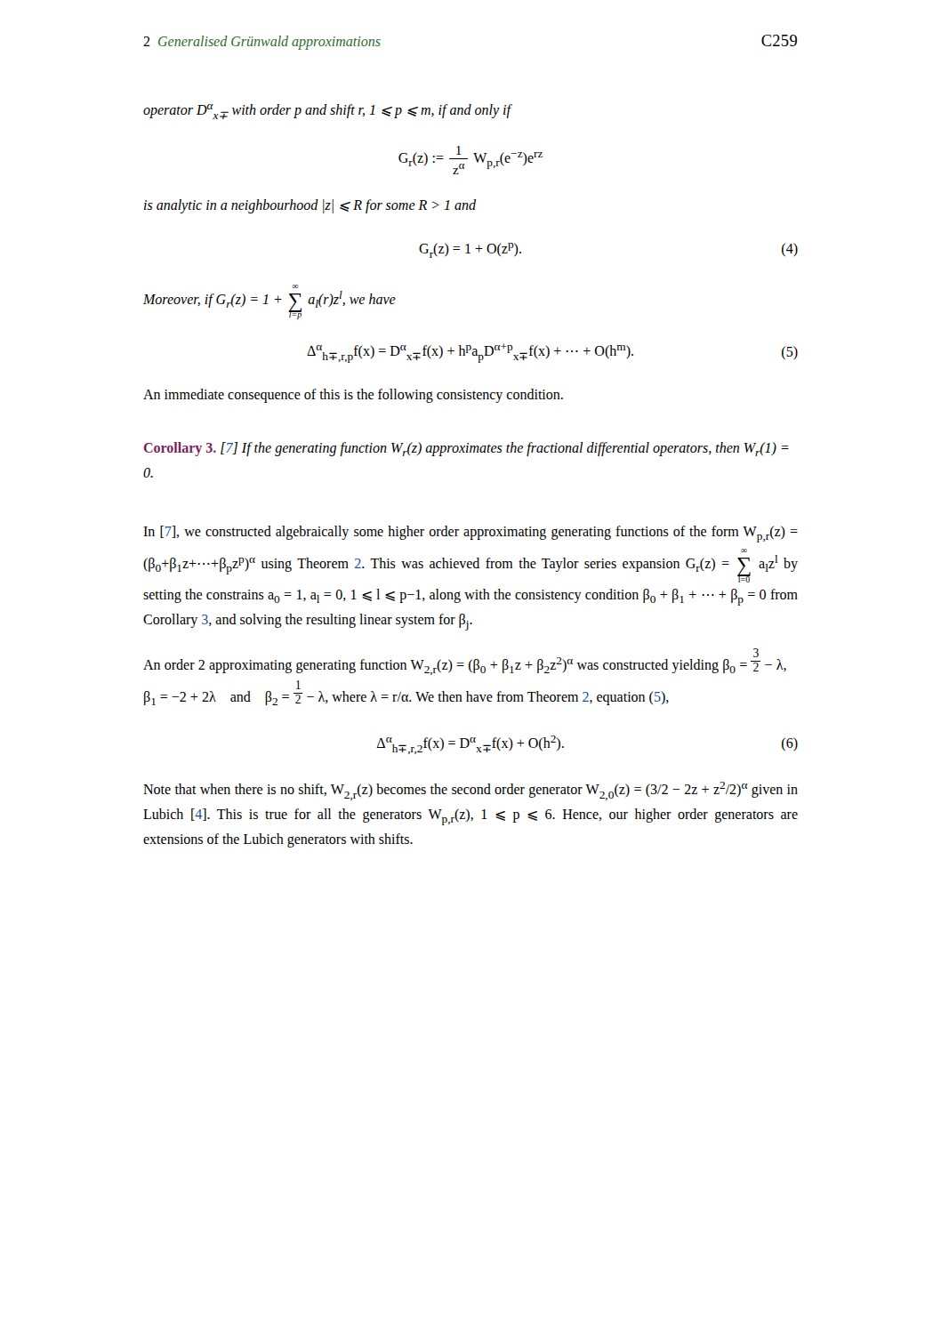2 Generalised Grünwald approximations
C259
operator Dαx∓ with order p and shift r, 1 ⩽ p ⩽ m, if and only if
Gr(z) := 1 zα Wp,r(e−z)erz
is analytic in a neighbourhood |z| ⩽ R for some R > 1 and
Gr(z) = 1 + O(zp). (4)
Moreover, if Gr(z) = 1 + ∞∑l=p al(r)zl, we have
Δαh∓,r,pf(x) = Dαx∓f(x) + hpapDα+px∓f(x) + ⋯ + O(hm). (5)
An immediate consequence of this is the following consistency condition.
Corollary 3. [7] If the generating function Wr(z) approximates the fractional differential operators, then Wr(1) = 0.
In [7], we constructed algebraically some higher order approximating generating functions of the form Wp,r(z) = (β0+β1z+⋯+βpzp)α using Theorem 2. This was achieved from the Taylor series expansion Gr(z) = ∞∑l=0 alzl by setting the constrains a0 = 1, al = 0, 1 ⩽ l ⩽ p−1, along with the consistency condition β0 + β1 + ⋯ + βp = 0 from Corollary 3, and solving the resulting linear system for βj.
An order 2 approximating generating function W2,r(z) = (β0 + β1z + β2z2)α was constructed yielding β0 = 32 − λ, β1 = −2 + 2λ and β2 = 12 − λ, where λ = r/α. We then have from Theorem 2, equation (5),
Δαh∓,r,2f(x) = Dαx∓f(x) + O(h2). (6)
Note that when there is no shift, W2,r(z) becomes the second order generator W2,0(z) = (3/2 − 2z + z2/2)α given in Lubich [4]. This is true for all the generators Wp,r(z), 1 ⩽ p ⩽ 6. Hence, our higher order generators are extensions of the Lubich generators with shifts.